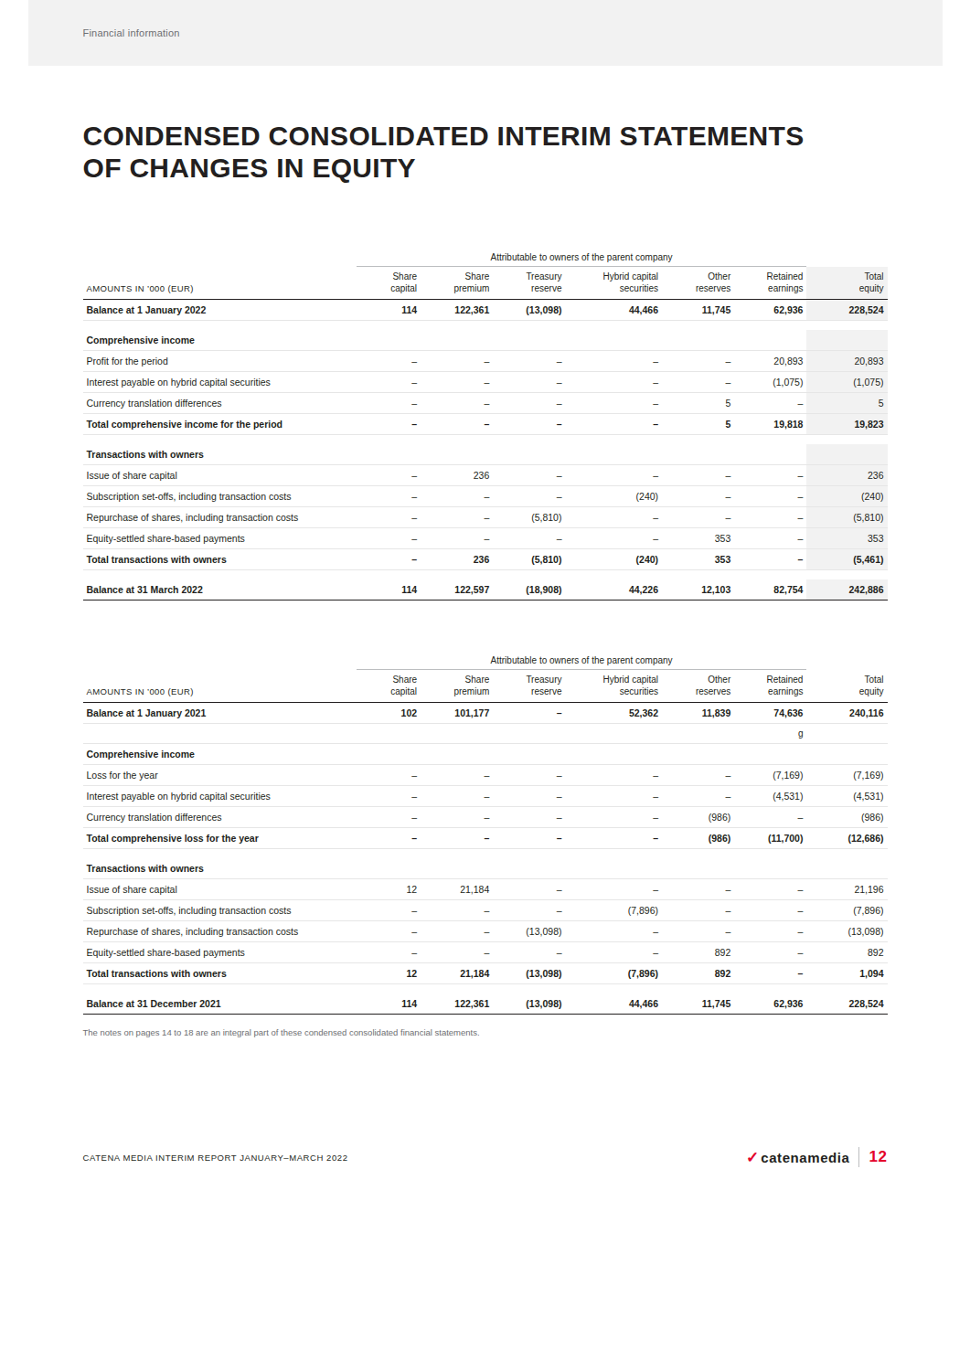Financial information
Condensed consolidated interim statements
of changes in equity
| | Attributable to owners of the parent company | |
| --- | --- | --- |
| Amounts in ’000 (EUR) | Share capital | Share premium | Treasury reserve | Hybrid capital securities | Other reserves | Retained earnings | Total equity |
| Balance at 1 January 2022 | 114 | 122,361 | (13,098) | 44,466 | 11,745 | 62,936 | 228,524 |
| Comprehensive income | | | | | | | |
| Profit for the period | – | – | – | – | – | 20,893 | 20,893 |
| Interest payable on hybrid capital securities | – | – | – | – | – | (1,075) | (1,075) |
| Currency translation differences | – | – | – | – | 5 | – | 5 |
| Total comprehensive income for the period | – | – | – | – | 5 | 19,818 | 19,823 |
| Transactions with owners | | | | | | | |
| Issue of share capital | – | 236 | – | – | – | – | 236 |
| Subscription set-offs, including transaction costs | – | – | – | (240) | – | – | (240) |
| Repurchase of shares, including transaction costs | – | – | (5,810) | – | – | – | (5,810) |
| Equity-settled share-based payments | – | – | – | – | 353 | – | 353 |
| Total transactions with owners | – | 236 | (5,810) | (240) | 353 | – | (5,461) |
| Balance at 31 March 2022 | 114 | 122,597 | (18,908) | 44,226 | 12,103 | 82,754 | 242,886 |
| | Attributable to owners of the parent company | |
| --- | --- | --- |
| Amounts in ’000 (EUR) | Share capital | Share premium | Treasury reserve | Hybrid capital securities | Other reserves | Retained earnings | Total equity |
| Balance at 1 January 2021 | 102 | 101,177 | – | 52,362 | 11,839 | 74,636 | 240,116 |
| | | | | | | g | |
| Comprehensive income | | | | | | | |
| Loss for the year | – | – | – | – | – | (7,169) | (7,169) |
| Interest payable on hybrid capital securities | – | – | – | – | – | (4,531) | (4,531) |
| Currency translation differences | – | – | – | – | (986) | – | (986) |
| Total comprehensive loss for the year | – | – | – | – | (986) | (11,700) | (12,686) |
| Transactions with owners | | | | | | | |
| Issue of share capital | 12 | 21,184 | – | – | – | – | 21,196 |
| Subscription set-offs, including transaction costs | – | – | – | (7,896) | – | – | (7,896) |
| Repurchase of shares, including transaction costs | – | – | (13,098) | – | – | – | (13,098) |
| Equity-settled share-based payments | – | – | – | – | 892 | – | 892 |
| Total transactions with owners | 12 | 21,184 | (13,098) | (7,896) | 892 | – | 1,094 |
| Balance at 31 December 2021 | 114 | 122,361 | (13,098) | 44,466 | 11,745 | 62,936 | 228,524 |
The notes on pages 14 to 18 are an integral part of these condensed consolidated financial statements.
Catena Media Interim Report January–March 2022
✓catenamedia
12